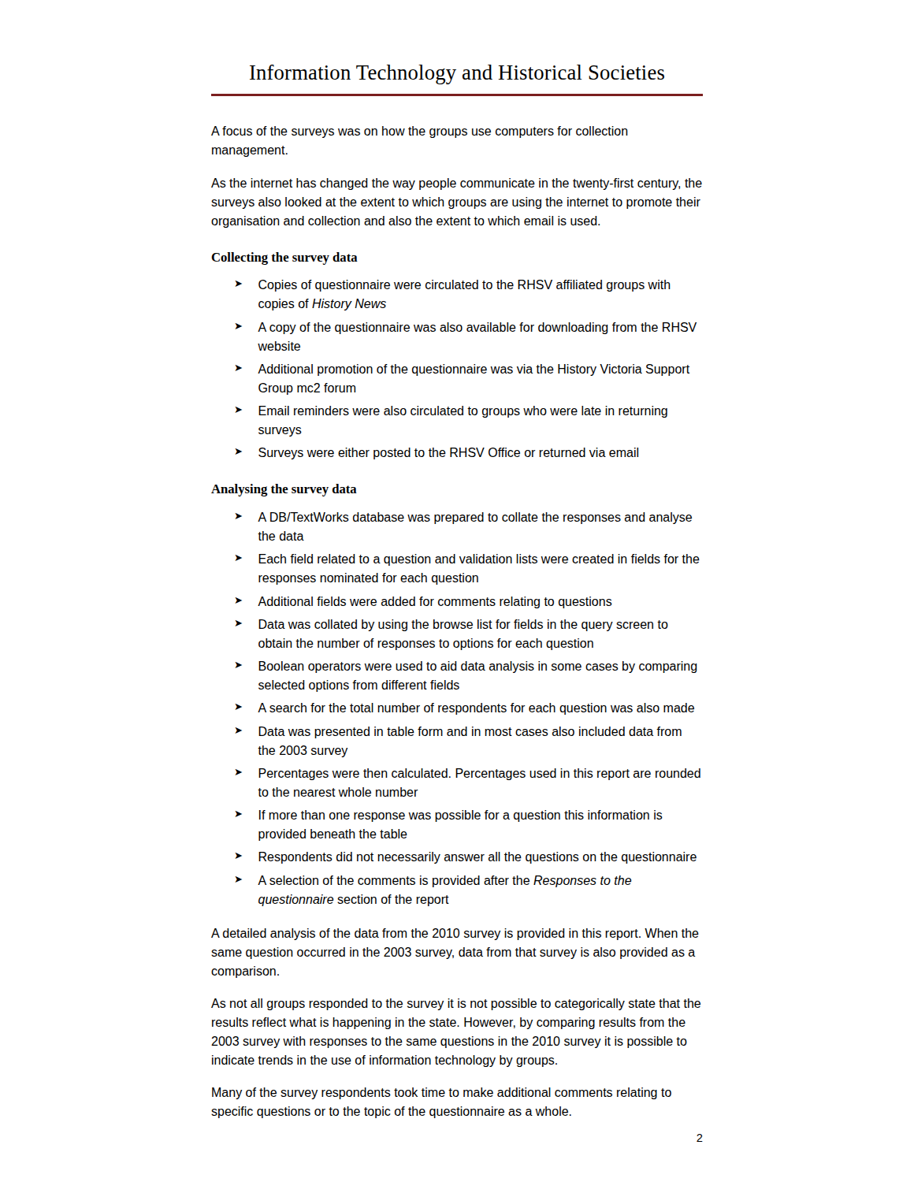Information Technology and Historical Societies
A focus of the surveys was on how the groups use computers for collection management.
As the internet has changed the way people communicate in the twenty-first century, the surveys also looked at the extent to which groups are using the internet to promote their organisation and collection and also the extent to which email is used.
Collecting the survey data
Copies of questionnaire were circulated to the RHSV affiliated groups with copies of History News
A copy of the questionnaire was also available for downloading from the RHSV website
Additional promotion of the questionnaire was via the History Victoria Support Group mc2 forum
Email reminders were also circulated to groups who were late in returning surveys
Surveys were either posted to the RHSV Office or returned via email
Analysing the survey data
A DB/TextWorks database was prepared to collate the responses and analyse the data
Each field related to a question and validation lists were created in fields for the responses nominated for each question
Additional fields were added for comments relating to questions
Data was collated by using the browse list for fields in the query screen to obtain the number of responses to options for each question
Boolean operators were used to aid data analysis in some cases by comparing selected options from different fields
A search for the total number of respondents for each question was also made
Data was presented in table form and in most cases also included data from the 2003 survey
Percentages were then calculated. Percentages used in this report are rounded to the nearest whole number
If more than one response was possible for a question this information is provided beneath the table
Respondents did not necessarily answer all the questions on the questionnaire
A selection of the comments is provided after the Responses to the questionnaire section of the report
A detailed analysis of the data from the 2010 survey is provided in this report. When the same question occurred in the 2003 survey, data from that survey is also provided as a comparison.
As not all groups responded to the survey it is not possible to categorically state that the results reflect what is happening in the state. However, by comparing results from the 2003 survey with responses to the same questions in the 2010 survey it is possible to indicate trends in the use of information technology by groups.
Many of the survey respondents took time to make additional comments relating to specific questions or to the topic of the questionnaire as a whole.
2